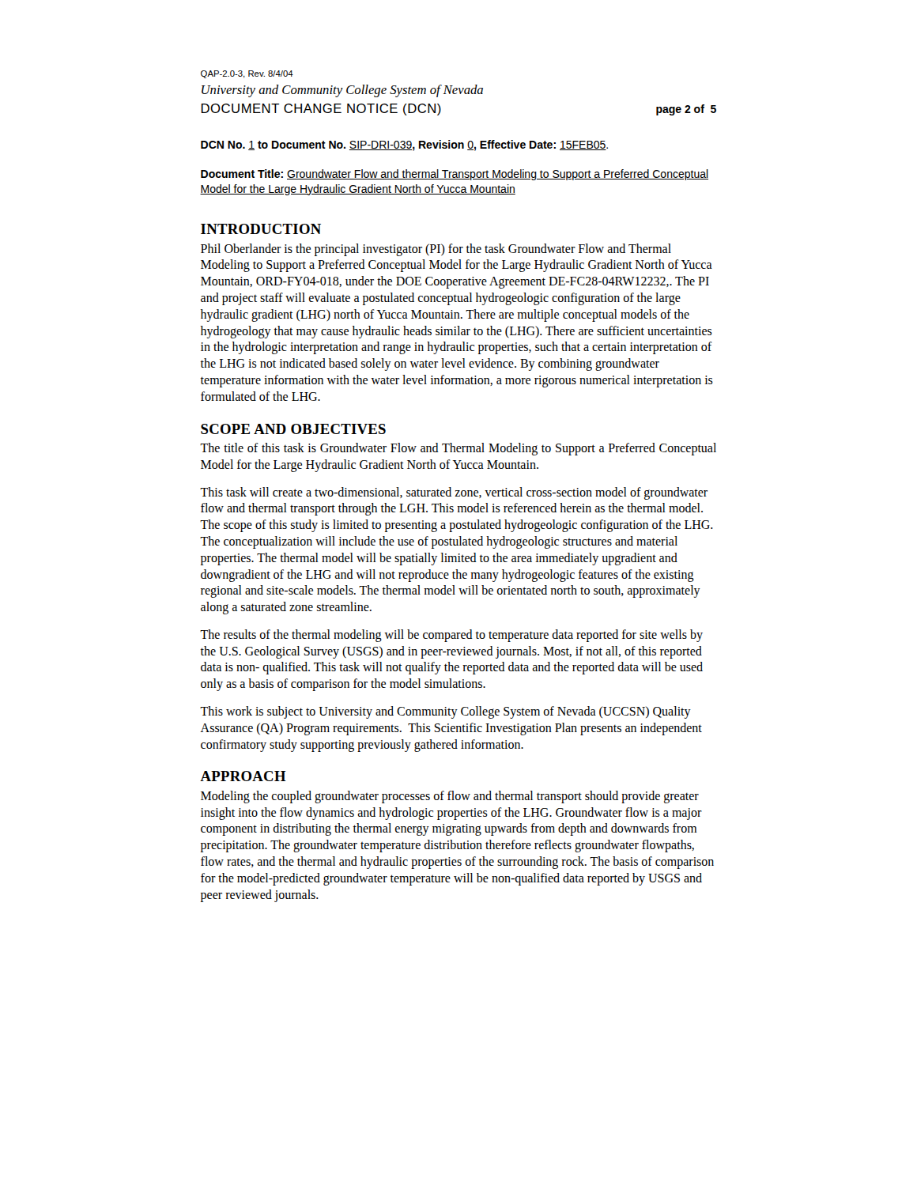QAP-2.0-3, Rev. 8/4/04
University and Community College System of Nevada
DOCUMENT CHANGE NOTICE (DCN) page 2 of 5
DCN No. 1 to Document No. SIP-DRI-039, Revision 0, Effective Date: 15FEB05.
Document Title: Groundwater Flow and thermal Transport Modeling to Support a Preferred Conceptual Model for the Large Hydraulic Gradient North of Yucca Mountain
INTRODUCTION
Phil Oberlander is the principal investigator (PI) for the task Groundwater Flow and Thermal Modeling to Support a Preferred Conceptual Model for the Large Hydraulic Gradient North of Yucca Mountain, ORD-FY04-018, under the DOE Cooperative Agreement DE-FC28-04RW12232,. The PI and project staff will evaluate a postulated conceptual hydrogeologic configuration of the large hydraulic gradient (LHG) north of Yucca Mountain. There are multiple conceptual models of the hydrogeology that may cause hydraulic heads similar to the (LHG). There are sufficient uncertainties in the hydrologic interpretation and range in hydraulic properties, such that a certain interpretation of the LHG is not indicated based solely on water level evidence. By combining groundwater temperature information with the water level information, a more rigorous numerical interpretation is formulated of the LHG.
SCOPE AND OBJECTIVES
The title of this task is Groundwater Flow and Thermal Modeling to Support a Preferred Conceptual Model for the Large Hydraulic Gradient North of Yucca Mountain.
This task will create a two-dimensional, saturated zone, vertical cross-section model of groundwater flow and thermal transport through the LGH. This model is referenced herein as the thermal model. The scope of this study is limited to presenting a postulated hydrogeologic configuration of the LHG. The conceptualization will include the use of postulated hydrogeologic structures and material properties. The thermal model will be spatially limited to the area immediately upgradient and downgradient of the LHG and will not reproduce the many hydrogeologic features of the existing regional and site-scale models. The thermal model will be orientated north to south, approximately along a saturated zone streamline.
The results of the thermal modeling will be compared to temperature data reported for site wells by the U.S. Geological Survey (USGS) and in peer-reviewed journals. Most, if not all, of this reported data is non- qualified. This task will not qualify the reported data and the reported data will be used only as a basis of comparison for the model simulations.
This work is subject to University and Community College System of Nevada (UCCSN) Quality Assurance (QA) Program requirements. This Scientific Investigation Plan presents an independent confirmatory study supporting previously gathered information.
APPROACH
Modeling the coupled groundwater processes of flow and thermal transport should provide greater insight into the flow dynamics and hydrologic properties of the LHG. Groundwater flow is a major component in distributing the thermal energy migrating upwards from depth and downwards from precipitation. The groundwater temperature distribution therefore reflects groundwater flowpaths, flow rates, and the thermal and hydraulic properties of the surrounding rock. The basis of comparison for the model-predicted groundwater temperature will be non-qualified data reported by USGS and peer reviewed journals.